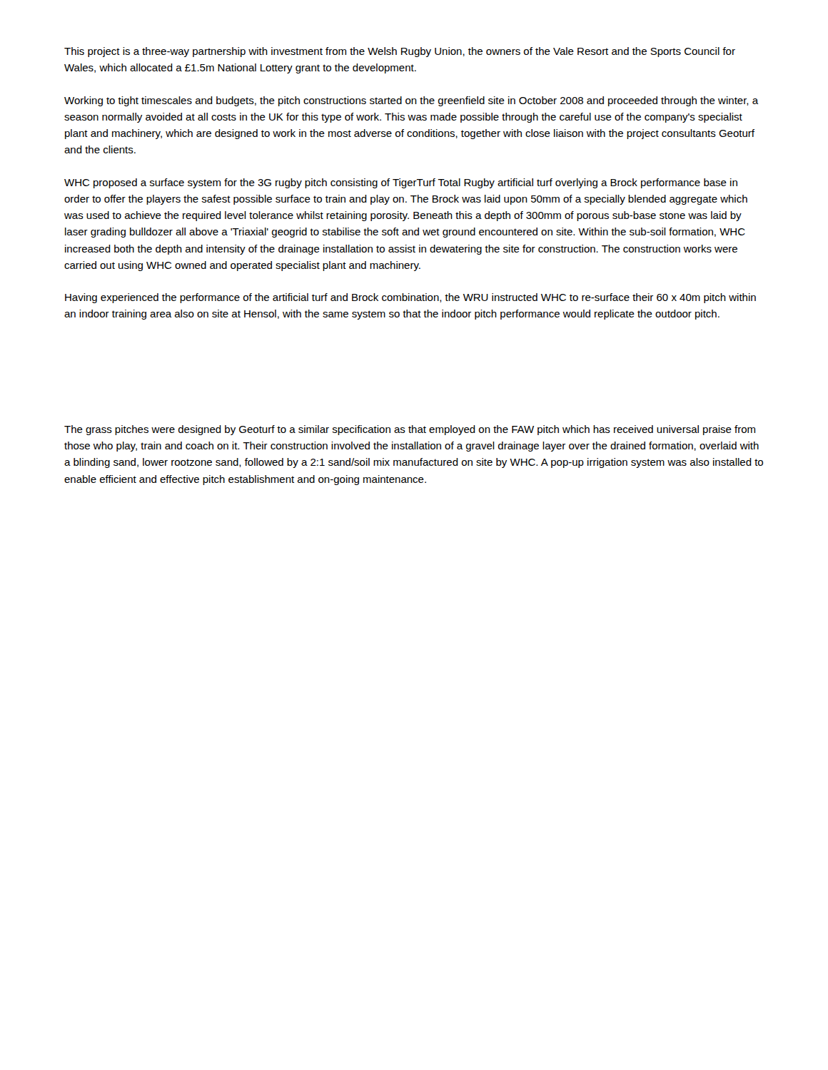This project is a three-way partnership with investment from the Welsh Rugby Union, the owners of the Vale Resort and the Sports Council for Wales, which allocated a £1.5m National Lottery grant to the development.
Working to tight timescales and budgets, the pitch constructions started on the greenfield site in October 2008 and proceeded through the winter, a season normally avoided at all costs in the UK for this type of work. This was made possible through the careful use of the company's specialist plant and machinery, which are designed to work in the most adverse of conditions, together with close liaison with the project consultants Geoturf and the clients.
WHC proposed a surface system for the 3G rugby pitch consisting of TigerTurf Total Rugby artificial turf overlying a Brock performance base in order to offer the players the safest possible surface to train and play on. The Brock was laid upon 50mm of a specially blended aggregate which was used to achieve the required level tolerance whilst retaining porosity. Beneath this a depth of 300mm of porous sub-base stone was laid by laser grading bulldozer all above a 'Triaxial' geogrid to stabilise the soft and wet ground encountered on site. Within the sub-soil formation, WHC increased both the depth and intensity of the drainage installation to assist in dewatering the site for construction. The construction works were carried out using WHC owned and operated specialist plant and machinery.
Having experienced the performance of the artificial turf and Brock combination, the WRU instructed WHC to re-surface their 60 x 40m pitch within an indoor training area also on site at Hensol, with the same system so that the indoor pitch performance would replicate the outdoor pitch.
The grass pitches were designed by Geoturf to a similar specification as that employed on the FAW pitch which has received universal praise from those who play, train and coach on it. Their construction involved the installation of a gravel drainage layer over the drained formation, overlaid with a blinding sand, lower rootzone sand, followed by a 2:1 sand/soil mix manufactured on site by WHC. A pop-up irrigation system was also installed to enable efficient and effective pitch establishment and on-going maintenance.